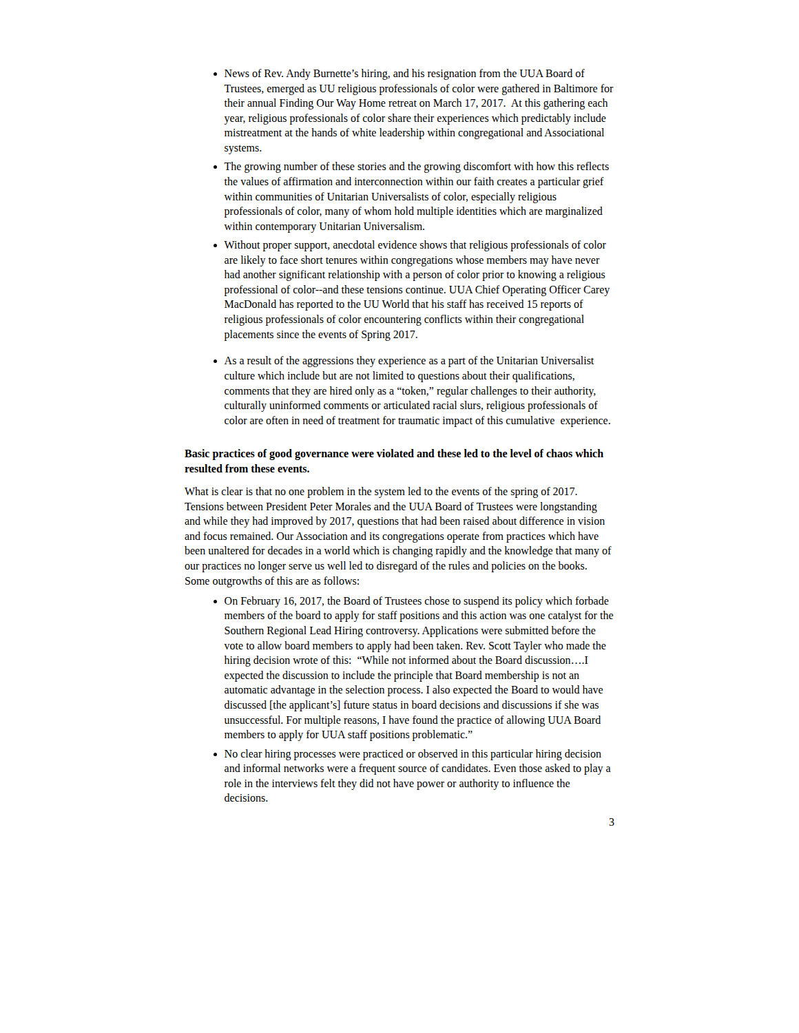News of Rev. Andy Burnette’s hiring, and his resignation from the UUA Board of Trustees, emerged as UU religious professionals of color were gathered in Baltimore for their annual Finding Our Way Home retreat on March 17, 2017. At this gathering each year, religious professionals of color share their experiences which predictably include mistreatment at the hands of white leadership within congregational and Associational systems.
The growing number of these stories and the growing discomfort with how this reflects the values of affirmation and interconnection within our faith creates a particular grief within communities of Unitarian Universalists of color, especially religious professionals of color, many of whom hold multiple identities which are marginalized within contemporary Unitarian Universalism.
Without proper support, anecdotal evidence shows that religious professionals of color are likely to face short tenures within congregations whose members may have never had another significant relationship with a person of color prior to knowing a religious professional of color--and these tensions continue. UUA Chief Operating Officer Carey MacDonald has reported to the UU World that his staff has received 15 reports of religious professionals of color encountering conflicts within their congregational placements since the events of Spring 2017.
As a result of the aggressions they experience as a part of the Unitarian Universalist culture which include but are not limited to questions about their qualifications, comments that they are hired only as a “token,” regular challenges to their authority, culturally uninformed comments or articulated racial slurs, religious professionals of color are often in need of treatment for traumatic impact of this cumulative experience.
Basic practices of good governance were violated and these led to the level of chaos which resulted from these events.
What is clear is that no one problem in the system led to the events of the spring of 2017. Tensions between President Peter Morales and the UUA Board of Trustees were longstanding and while they had improved by 2017, questions that had been raised about difference in vision and focus remained. Our Association and its congregations operate from practices which have been unaltered for decades in a world which is changing rapidly and the knowledge that many of our practices no longer serve us well led to disregard of the rules and policies on the books. Some outgrowths of this are as follows:
On February 16, 2017, the Board of Trustees chose to suspend its policy which forbade members of the board to apply for staff positions and this action was one catalyst for the Southern Regional Lead Hiring controversy. Applications were submitted before the vote to allow board members to apply had been taken. Rev. Scott Tayler who made the hiring decision wrote of this: “While not informed about the Board discussion….I expected the discussion to include the principle that Board membership is not an automatic advantage in the selection process. I also expected the Board to would have discussed [the applicant’s] future status in board decisions and discussions if she was unsuccessful. For multiple reasons, I have found the practice of allowing UUA Board members to apply for UUA staff positions problematic.”
No clear hiring processes were practiced or observed in this particular hiring decision and informal networks were a frequent source of candidates. Even those asked to play a role in the interviews felt they did not have power or authority to influence the decisions.
3